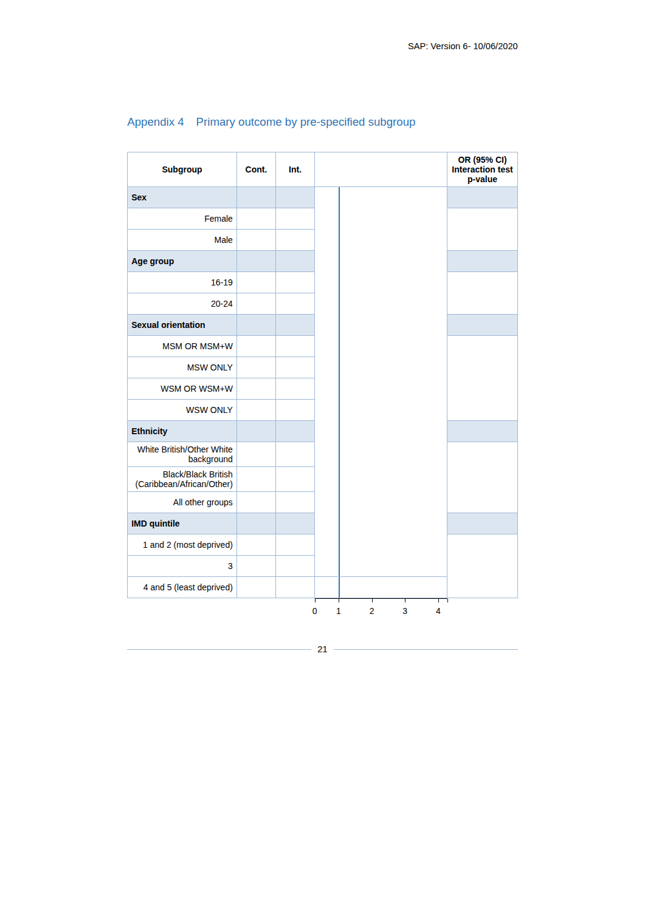SAP: Version 6- 10/06/2020
Appendix 4 Primary outcome by pre-specified subgroup
| Subgroup | Cont. | Int. | | OR (95% CI) Interaction test p-value |
| --- | --- | --- | --- | --- |
| Sex | | | | |
| Female | | | |
| Male | | |
| Age group | | | |
| 16-19 | | | |
| 20-24 | | |
| Sexual orientation | | | |
| MSM OR MSM+W | | | |
| MSW ONLY | | |
| WSM OR WSM+W | | |
| WSW ONLY | | |
| Ethnicity | | | |
| White British/Other White background | | | |
| Black/Black British (Caribbean/African/Other) | | |
| All other groups | | |
| IMD quintile | | | |
| 1 and 2 (most deprived) | | | |
| 3 | | |
| 4 and 5 (least deprived) | | | |
| | 0 1 2 3 4 | |
21